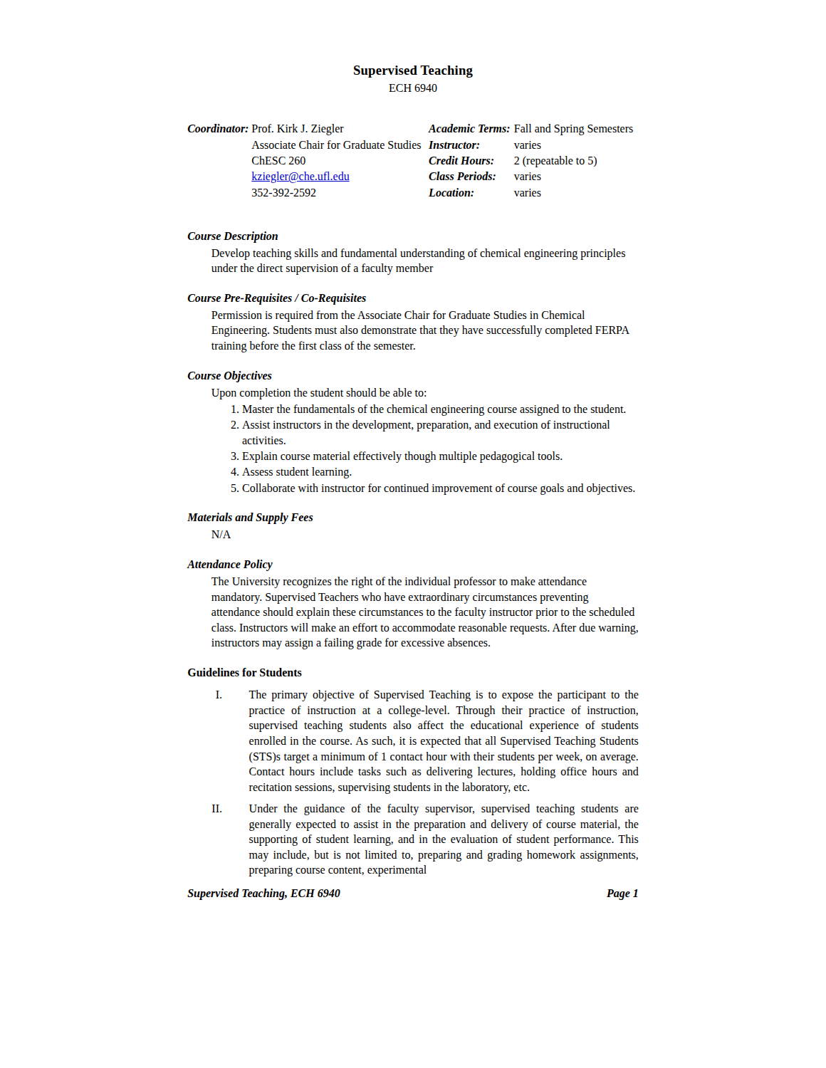Supervised Teaching
ECH 6940
| Coordinator: | Prof. Kirk J. Ziegler | Academic Terms: | Fall and Spring Semesters |
| | Associate Chair for Graduate Studies | Instructor: | varies |
| | ChESC 260 | Credit Hours: | 2 (repeatable to 5) |
| | kziegler@che.ufl.edu | Class Periods: | varies |
| | 352-392-2592 | Location: | varies |
Course Description
Develop teaching skills and fundamental understanding of chemical engineering principles under the direct supervision of a faculty member
Course Pre-Requisites / Co-Requisites
Permission is required from the Associate Chair for Graduate Studies in Chemical Engineering. Students must also demonstrate that they have successfully completed FERPA training before the first class of the semester.
Course Objectives
Upon completion the student should be able to:
Master the fundamentals of the chemical engineering course assigned to the student.
Assist instructors in the development, preparation, and execution of instructional activities.
Explain course material effectively though multiple pedagogical tools.
Assess student learning.
Collaborate with instructor for continued improvement of course goals and objectives.
Materials and Supply Fees
N/A
Attendance Policy
The University recognizes the right of the individual professor to make attendance mandatory. Supervised Teachers who have extraordinary circumstances preventing attendance should explain these circumstances to the faculty instructor prior to the scheduled class. Instructors will make an effort to accommodate reasonable requests. After due warning, instructors may assign a failing grade for excessive absences.
Guidelines for Students
The primary objective of Supervised Teaching is to expose the participant to the practice of instruction at a college-level. Through their practice of instruction, supervised teaching students also affect the educational experience of students enrolled in the course. As such, it is expected that all Supervised Teaching Students (STS)s target a minimum of 1 contact hour with their students per week, on average. Contact hours include tasks such as delivering lectures, holding office hours and recitation sessions, supervising students in the laboratory, etc.
Under the guidance of the faculty supervisor, supervised teaching students are generally expected to assist in the preparation and delivery of course material, the supporting of student learning, and in the evaluation of student performance. This may include, but is not limited to, preparing and grading homework assignments, preparing course content, experimental
Supervised Teaching, ECH 6940 Page 1